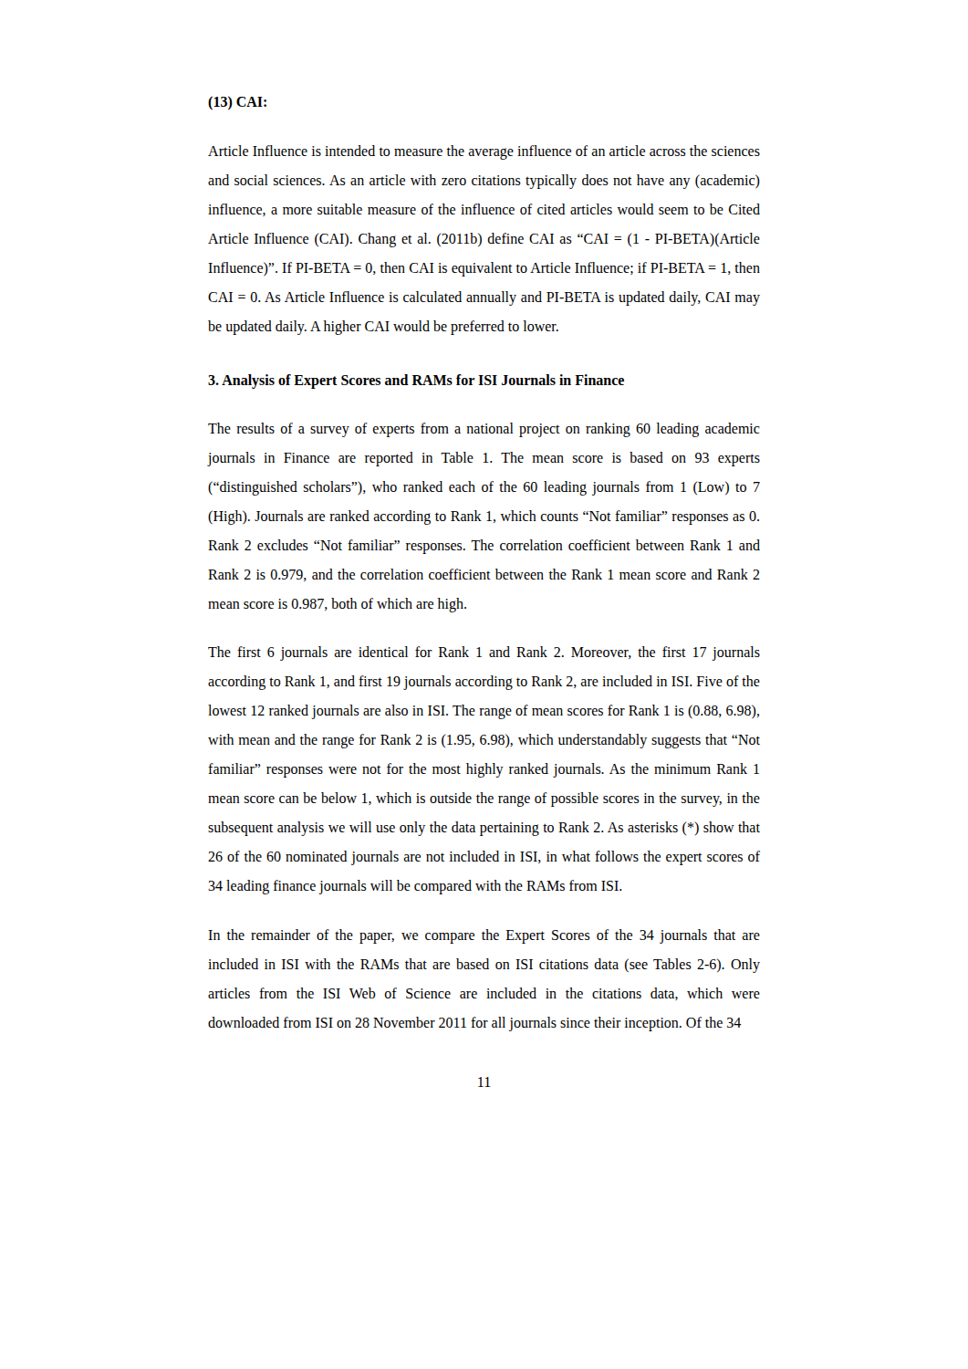(13) CAI:
Article Influence is intended to measure the average influence of an article across the sciences and social sciences. As an article with zero citations typically does not have any (academic) influence, a more suitable measure of the influence of cited articles would seem to be Cited Article Influence (CAI). Chang et al. (2011b) define CAI as “CAI = (1 - PI-BETA)(Article Influence)”. If PI-BETA = 0, then CAI is equivalent to Article Influence; if PI-BETA = 1, then CAI = 0. As Article Influence is calculated annually and PI-BETA is updated daily, CAI may be updated daily. A higher CAI would be preferred to lower.
3. Analysis of Expert Scores and RAMs for ISI Journals in Finance
The results of a survey of experts from a national project on ranking 60 leading academic journals in Finance are reported in Table 1. The mean score is based on 93 experts (“distinguished scholars”), who ranked each of the 60 leading journals from 1 (Low) to 7 (High). Journals are ranked according to Rank 1, which counts “Not familiar” responses as 0. Rank 2 excludes “Not familiar” responses. The correlation coefficient between Rank 1 and Rank 2 is 0.979, and the correlation coefficient between the Rank 1 mean score and Rank 2 mean score is 0.987, both of which are high.
The first 6 journals are identical for Rank 1 and Rank 2. Moreover, the first 17 journals according to Rank 1, and first 19 journals according to Rank 2, are included in ISI. Five of the lowest 12 ranked journals are also in ISI. The range of mean scores for Rank 1 is (0.88, 6.98), with mean and the range for Rank 2 is (1.95, 6.98), which understandably suggests that “Not familiar” responses were not for the most highly ranked journals. As the minimum Rank 1 mean score can be below 1, which is outside the range of possible scores in the survey, in the subsequent analysis we will use only the data pertaining to Rank 2. As asterisks (*) show that 26 of the 60 nominated journals are not included in ISI, in what follows the expert scores of 34 leading finance journals will be compared with the RAMs from ISI.
In the remainder of the paper, we compare the Expert Scores of the 34 journals that are included in ISI with the RAMs that are based on ISI citations data (see Tables 2-6). Only articles from the ISI Web of Science are included in the citations data, which were downloaded from ISI on 28 November 2011 for all journals since their inception. Of the 34
11